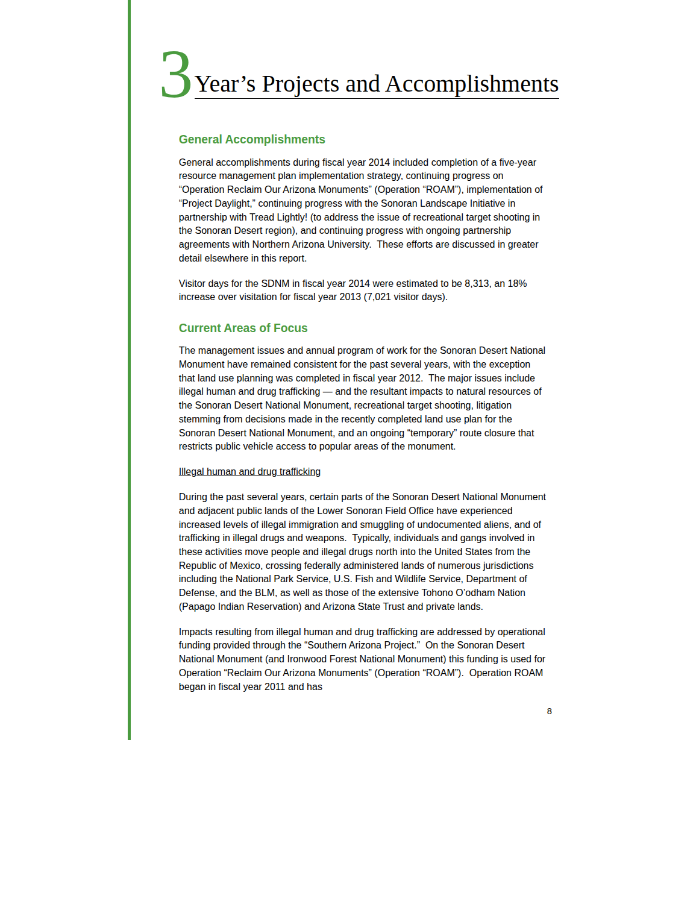3
Year’s Projects and Accomplishments
General Accomplishments
General accomplishments during fiscal year 2014 included completion of a five-year resource management plan implementation strategy, continuing progress on “Operation Reclaim Our Arizona Monuments” (Operation “ROAM”), implementation of “Project Daylight,” continuing progress with the Sonoran Landscape Initiative in partnership with Tread Lightly! (to address the issue of recreational target shooting in the Sonoran Desert region), and continuing progress with ongoing partnership agreements with Northern Arizona University. These efforts are discussed in greater detail elsewhere in this report.
Visitor days for the SDNM in fiscal year 2014 were estimated to be 8,313, an 18% increase over visitation for fiscal year 2013 (7,021 visitor days).
Current Areas of Focus
The management issues and annual program of work for the Sonoran Desert National Monument have remained consistent for the past several years, with the exception that land use planning was completed in fiscal year 2012. The major issues include illegal human and drug trafficking — and the resultant impacts to natural resources of the Sonoran Desert National Monument, recreational target shooting, litigation stemming from decisions made in the recently completed land use plan for the Sonoran Desert National Monument, and an ongoing “temporary” route closure that restricts public vehicle access to popular areas of the monument.
Illegal human and drug trafficking
During the past several years, certain parts of the Sonoran Desert National Monument and adjacent public lands of the Lower Sonoran Field Office have experienced increased levels of illegal immigration and smuggling of undocumented aliens, and of trafficking in illegal drugs and weapons. Typically, individuals and gangs involved in these activities move people and illegal drugs north into the United States from the Republic of Mexico, crossing federally administered lands of numerous jurisdictions including the National Park Service, U.S. Fish and Wildlife Service, Department of Defense, and the BLM, as well as those of the extensive Tohono O’odham Nation (Papago Indian Reservation) and Arizona State Trust and private lands.
Impacts resulting from illegal human and drug trafficking are addressed by operational funding provided through the “Southern Arizona Project.” On the Sonoran Desert National Monument (and Ironwood Forest National Monument) this funding is used for Operation “Reclaim Our Arizona Monuments” (Operation “ROAM”). Operation ROAM began in fiscal year 2011 and has
8